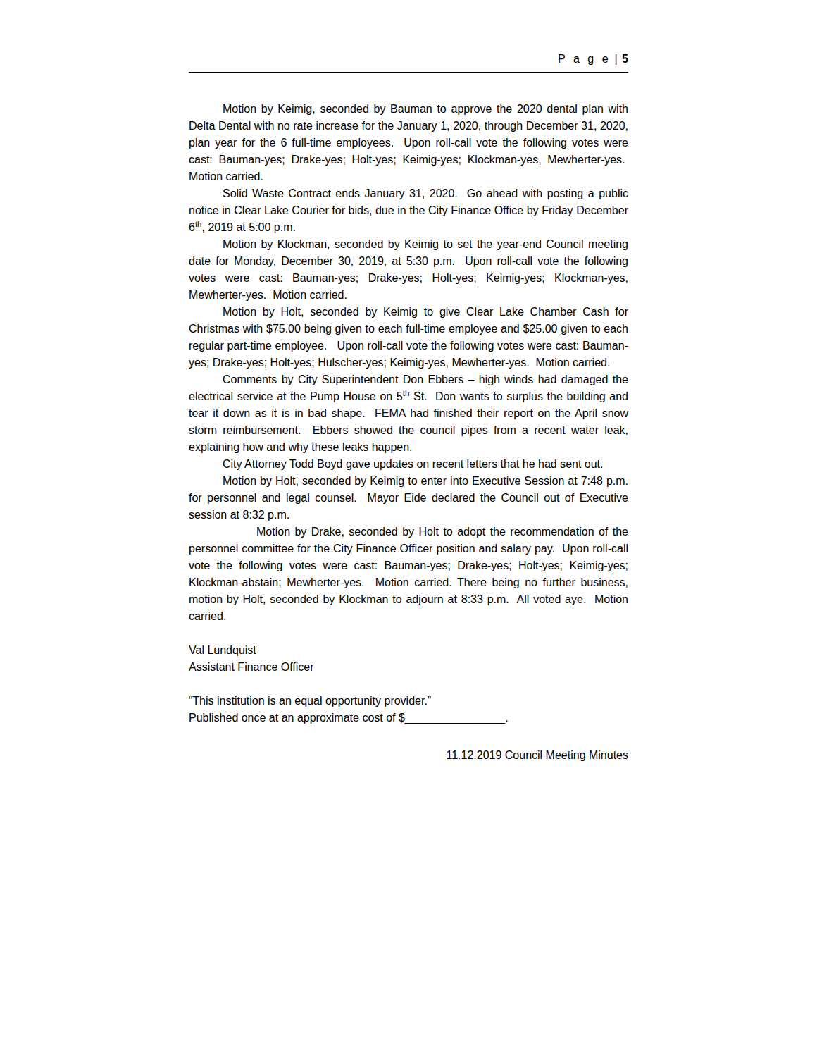P a g e | 5
Motion by Keimig, seconded by Bauman to approve the 2020 dental plan with Delta Dental with no rate increase for the January 1, 2020, through December 31, 2020, plan year for the 6 full-time employees. Upon roll-call vote the following votes were cast: Bauman-yes; Drake-yes; Holt-yes; Keimig-yes; Klockman-yes, Mewherter-yes. Motion carried.
Solid Waste Contract ends January 31, 2020. Go ahead with posting a public notice in Clear Lake Courier for bids, due in the City Finance Office by Friday December 6th, 2019 at 5:00 p.m.
Motion by Klockman, seconded by Keimig to set the year-end Council meeting date for Monday, December 30, 2019, at 5:30 p.m. Upon roll-call vote the following votes were cast: Bauman-yes; Drake-yes; Holt-yes; Keimig-yes; Klockman-yes, Mewherter-yes. Motion carried.
Motion by Holt, seconded by Keimig to give Clear Lake Chamber Cash for Christmas with $75.00 being given to each full-time employee and $25.00 given to each regular part-time employee. Upon roll-call vote the following votes were cast: Bauman-yes; Drake-yes; Holt-yes; Hulscher-yes; Keimig-yes, Mewherter-yes. Motion carried.
Comments by City Superintendent Don Ebbers – high winds had damaged the electrical service at the Pump House on 5th St. Don wants to surplus the building and tear it down as it is in bad shape. FEMA had finished their report on the April snow storm reimbursement. Ebbers showed the council pipes from a recent water leak, explaining how and why these leaks happen.
City Attorney Todd Boyd gave updates on recent letters that he had sent out.
Motion by Holt, seconded by Keimig to enter into Executive Session at 7:48 p.m. for personnel and legal counsel. Mayor Eide declared the Council out of Executive session at 8:32 p.m.
Motion by Drake, seconded by Holt to adopt the recommendation of the personnel committee for the City Finance Officer position and salary pay. Upon roll-call vote the following votes were cast: Bauman-yes; Drake-yes; Holt-yes; Keimig-yes; Klockman-abstain; Mewherter-yes. Motion carried. There being no further business, motion by Holt, seconded by Klockman to adjourn at 8:33 p.m. All voted aye. Motion carried.
Val Lundquist
Assistant Finance Officer
“This institution is an equal opportunity provider.”
Published once at an approximate cost of $________________.
11.12.2019 Council Meeting Minutes